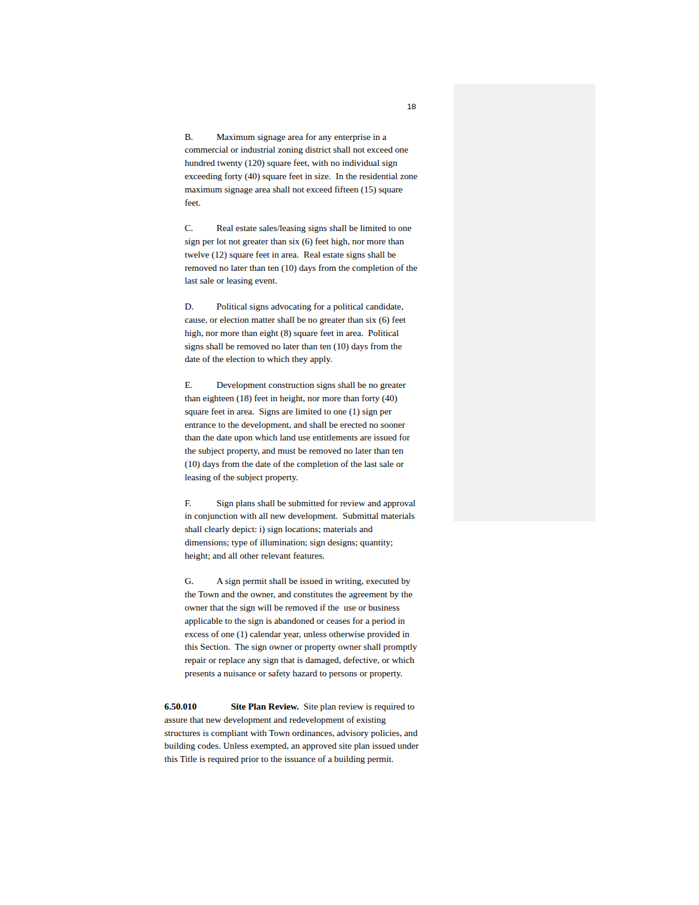18
B. Maximum signage area for any enterprise in a commercial or industrial zoning district shall not exceed one hundred twenty (120) square feet, with no individual sign exceeding forty (40) square feet in size. In the residential zone maximum signage area shall not exceed fifteen (15) square feet.
C. Real estate sales/leasing signs shall be limited to one sign per lot not greater than six (6) feet high, nor more than twelve (12) square feet in area. Real estate signs shall be removed no later than ten (10) days from the completion of the last sale or leasing event.
D. Political signs advocating for a political candidate, cause, or election matter shall be no greater than six (6) feet high, nor more than eight (8) square feet in area. Political signs shall be removed no later than ten (10) days from the date of the election to which they apply.
E. Development construction signs shall be no greater than eighteen (18) feet in height, nor more than forty (40) square feet in area. Signs are limited to one (1) sign per entrance to the development, and shall be erected no sooner than the date upon which land use entitlements are issued for the subject property, and must be removed no later than ten (10) days from the date of the completion of the last sale or leasing of the subject property.
F. Sign plans shall be submitted for review and approval in conjunction with all new development. Submittal materials shall clearly depict: i) sign locations; materials and dimensions; type of illumination; sign designs; quantity; height; and all other relevant features.
G. A sign permit shall be issued in writing, executed by the Town and the owner, and constitutes the agreement by the owner that the sign will be removed if the use or business applicable to the sign is abandoned or ceases for a period in excess of one (1) calendar year, unless otherwise provided in this Section. The sign owner or property owner shall promptly repair or replace any sign that is damaged, defective, or which presents a nuisance or safety hazard to persons or property.
6.50.010 Site Plan Review. Site plan review is required to assure that new development and redevelopment of existing structures is compliant with Town ordinances, advisory policies, and building codes. Unless exempted, an approved site plan issued under this Title is required prior to the issuance of a building permit.